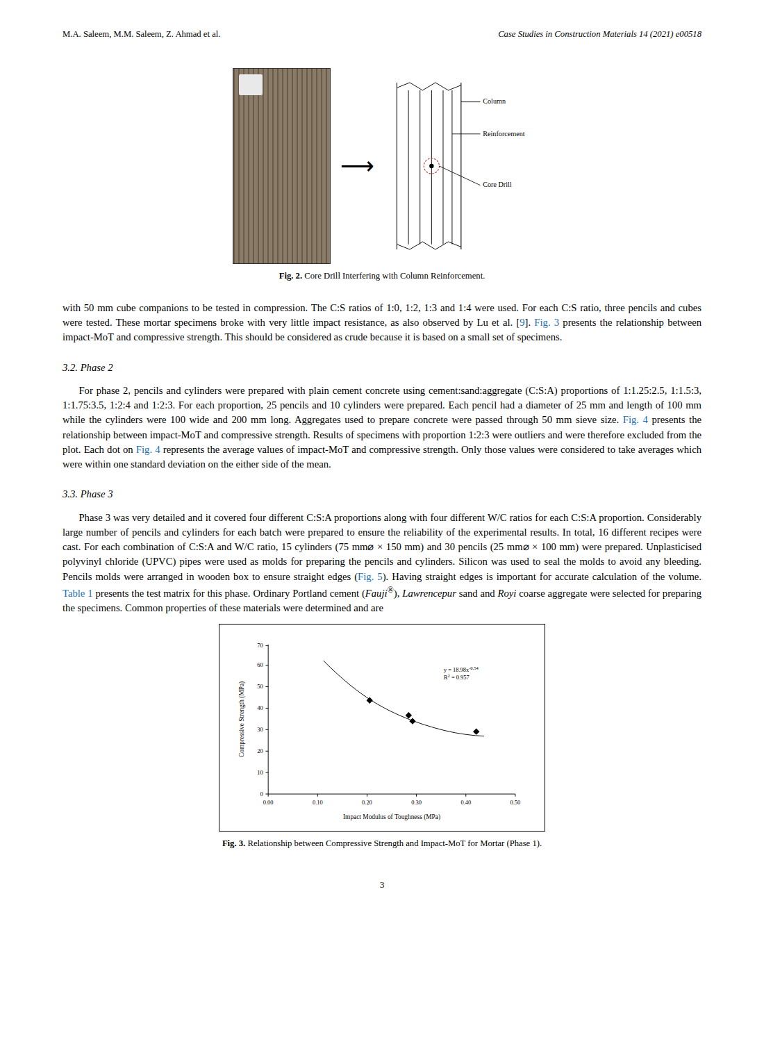M.A. Saleem, M.M. Saleem, Z. Ahmad et al.
Case Studies in Construction Materials 14 (2021) e00518
⟶
Column Reinforcement Core Drill
Fig. 2. Core Drill Interfering with Column Reinforcement.
with 50 mm cube companions to be tested in compression. The C:S ratios of 1:0, 1:2, 1:3 and 1:4 were used. For each C:S ratio, three pencils and cubes were tested. These mortar specimens broke with very little impact resistance, as also observed by Lu et al. [9]. Fig. 3 presents the relationship between impact-MoT and compressive strength. This should be considered as crude because it is based on a small set of specimens.
3.2. Phase 2
For phase 2, pencils and cylinders were prepared with plain cement concrete using cement:sand:aggregate (C:S:A) proportions of 1:1.25:2.5, 1:1.5:3, 1:1.75:3.5, 1:2:4 and 1:2:3. For each proportion, 25 pencils and 10 cylinders were prepared. Each pencil had a diameter of 25 mm and length of 100 mm while the cylinders were 100 wide and 200 mm long. Aggregates used to prepare concrete were passed through 50 mm sieve size. Fig. 4 presents the relationship between impact-MoT and compressive strength. Results of specimens with proportion 1:2:3 were outliers and were therefore excluded from the plot. Each dot on Fig. 4 represents the average values of impact-MoT and compressive strength. Only those values were considered to take averages which were within one standard deviation on the either side of the mean.
3.3. Phase 3
Phase 3 was very detailed and it covered four different C:S:A proportions along with four different W/C ratios for each C:S:A proportion. Considerably large number of pencils and cylinders for each batch were prepared to ensure the reliability of the experimental results. In total, 16 different recipes were cast. For each combination of C:S:A and W/C ratio, 15 cylinders (75 mm⌀ × 150 mm) and 30 pencils (25 mm⌀ × 100 mm) were prepared. Unplasticised polyvinyl chloride (UPVC) pipes were used as molds for preparing the pencils and cylinders. Silicon was used to seal the molds to avoid any bleeding. Pencils molds were arranged in wooden box to ensure straight edges (Fig. 5). Having straight edges is important for accurate calculation of the volume. Table 1 presents the test matrix for this phase. Ordinary Portland cement (Fauji®), Lawrencepur sand and Royi coarse aggregate were selected for preparing the specimens. Common properties of these materials were determined and are
0 10 20 30 40 50 60 70 0.00 0.10 0.20 0.30 0.40 0.50 Impact Modulus of Toughness (MPa) Compressive Strength (MPa) y = 18.98x-0.54 R2 = 0.957
Fig. 3. Relationship between Compressive Strength and Impact-MoT for Mortar (Phase 1).
3